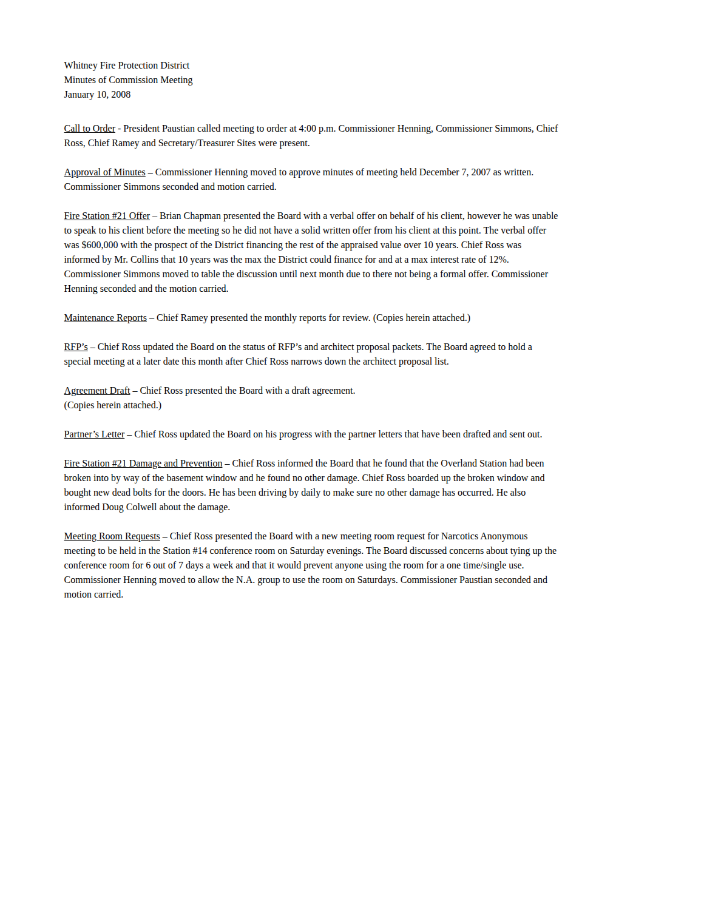Whitney Fire Protection District
Minutes of Commission Meeting
January 10, 2008
Call to Order - President Paustian called meeting to order at 4:00 p.m. Commissioner Henning, Commissioner Simmons, Chief Ross, Chief Ramey and Secretary/Treasurer Sites were present.
Approval of Minutes – Commissioner Henning moved to approve minutes of meeting held December 7, 2007 as written. Commissioner Simmons seconded and motion carried.
Fire Station #21 Offer – Brian Chapman presented the Board with a verbal offer on behalf of his client, however he was unable to speak to his client before the meeting so he did not have a solid written offer from his client at this point. The verbal offer was $600,000 with the prospect of the District financing the rest of the appraised value over 10 years. Chief Ross was informed by Mr. Collins that 10 years was the max the District could finance for and at a max interest rate of 12%. Commissioner Simmons moved to table the discussion until next month due to there not being a formal offer. Commissioner Henning seconded and the motion carried.
Maintenance Reports – Chief Ramey presented the monthly reports for review. (Copies herein attached.)
RFP’s – Chief Ross updated the Board on the status of RFP’s and architect proposal packets. The Board agreed to hold a special meeting at a later date this month after Chief Ross narrows down the architect proposal list.
Agreement Draft – Chief Ross presented the Board with a draft agreement.
(Copies herein attached.)
Partner’s Letter – Chief Ross updated the Board on his progress with the partner letters that have been drafted and sent out.
Fire Station #21 Damage and Prevention – Chief Ross informed the Board that he found that the Overland Station had been broken into by way of the basement window and he found no other damage. Chief Ross boarded up the broken window and bought new dead bolts for the doors. He has been driving by daily to make sure no other damage has occurred. He also informed Doug Colwell about the damage.
Meeting Room Requests – Chief Ross presented the Board with a new meeting room request for Narcotics Anonymous meeting to be held in the Station #14 conference room on Saturday evenings. The Board discussed concerns about tying up the conference room for 6 out of 7 days a week and that it would prevent anyone using the room for a one time/single use. Commissioner Henning moved to allow the N.A. group to use the room on Saturdays. Commissioner Paustian seconded and motion carried.